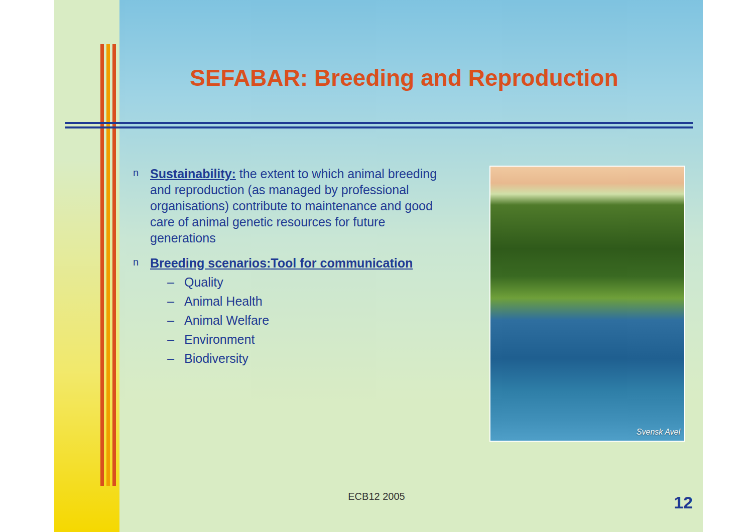SEFABAR: Breeding and Reproduction
n
Sustainability: the extent to which animal breeding and reproduction (as managed by professional organisations) contribute to maintenance and good care of animal genetic resources for future generations
n
Breeding scenarios: Tool for communication
–Quality
–Animal Health
–Animal Welfare
–Environment
–Biodiversity
Svensk Avel
ECB12 2005
12